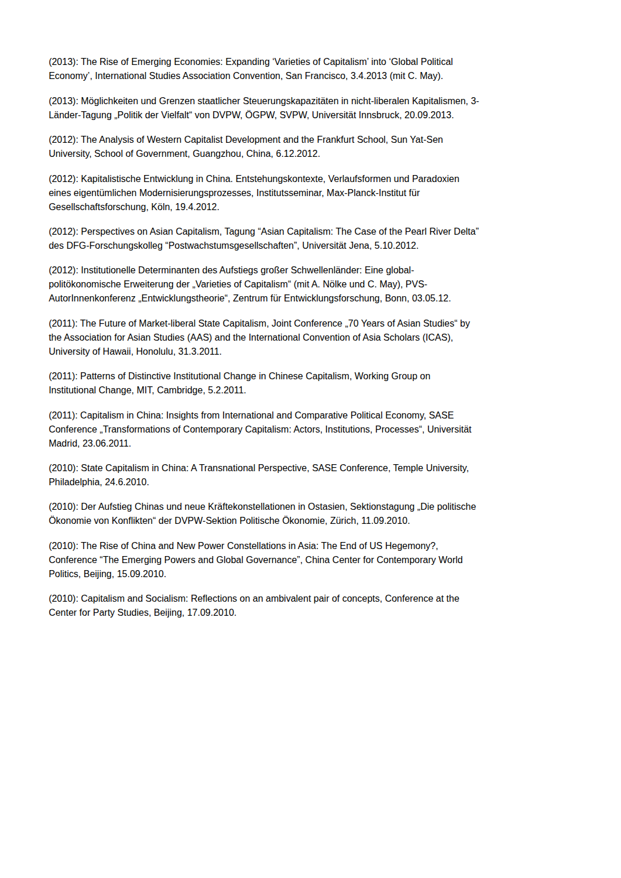(2013): The Rise of Emerging Economies: Expanding ‘Varieties of Capitalism’ into ‘Global Political Economy’, International Studies Association Convention, San Francisco, 3.4.2013 (mit C. May).
(2013): Möglichkeiten und Grenzen staatlicher Steuerungskapazitäten in nicht-liberalen Kapitalismen, 3-Länder-Tagung „Politik der Vielfalt“ von DVPW, ÖGPW, SVPW, Universität Innsbruck, 20.09.2013.
(2012): The Analysis of Western Capitalist Development and the Frankfurt School, Sun Yat-Sen University, School of Government, Guangzhou, China, 6.12.2012.
(2012): Kapitalistische Entwicklung in China. Entstehungskontexte, Verlaufsformen und Paradoxien eines eigentümlichen Modernisierungsprozesses, Institutsseminar, Max-Planck-Institut für Gesellschaftsforschung, Köln, 19.4.2012.
(2012): Perspectives on Asian Capitalism, Tagung “Asian Capitalism: The Case of the Pearl River Delta” des DFG-Forschungskolleg “Postwachstumsgesellschaften”, Universität Jena, 5.10.2012.
(2012): Institutionelle Determinanten des Aufstiegs großer Schwellenländer: Eine global-politökonomische Erweiterung der „Varieties of Capitalism“ (mit A. Nölke und C. May), PVS-AutorInnenkonferenz „Entwicklungstheorie“, Zentrum für Entwicklungsforschung, Bonn, 03.05.12.
(2011): The Future of Market-liberal State Capitalism, Joint Conference „70 Years of Asian Studies“ by the Association for Asian Studies (AAS) and the International Convention of Asia Scholars (ICAS), University of Hawaii, Honolulu, 31.3.2011.
(2011): Patterns of Distinctive Institutional Change in Chinese Capitalism, Working Group on Institutional Change, MIT, Cambridge, 5.2.2011.
(2011): Capitalism in China: Insights from International and Comparative Political Economy, SASE Conference „Transformations of Contemporary Capitalism: Actors, Institutions, Processes“, Universität Madrid, 23.06.2011.
(2010): State Capitalism in China: A Transnational Perspective, SASE Conference, Temple University, Philadelphia, 24.6.2010.
(2010): Der Aufstieg Chinas und neue Kräftekonstellationen in Ostasien, Sektionstagung „Die politische Ökonomie von Konflikten“ der DVPW-Sektion Politische Ökonomie, Zürich, 11.09.2010.
(2010): The Rise of China and New Power Constellations in Asia: The End of US Hegemony?, Conference “The Emerging Powers and Global Governance”, China Center for Contemporary World Politics, Beijing, 15.09.2010.
(2010): Capitalism and Socialism: Reflections on an ambivalent pair of concepts, Conference at the Center for Party Studies, Beijing, 17.09.2010.